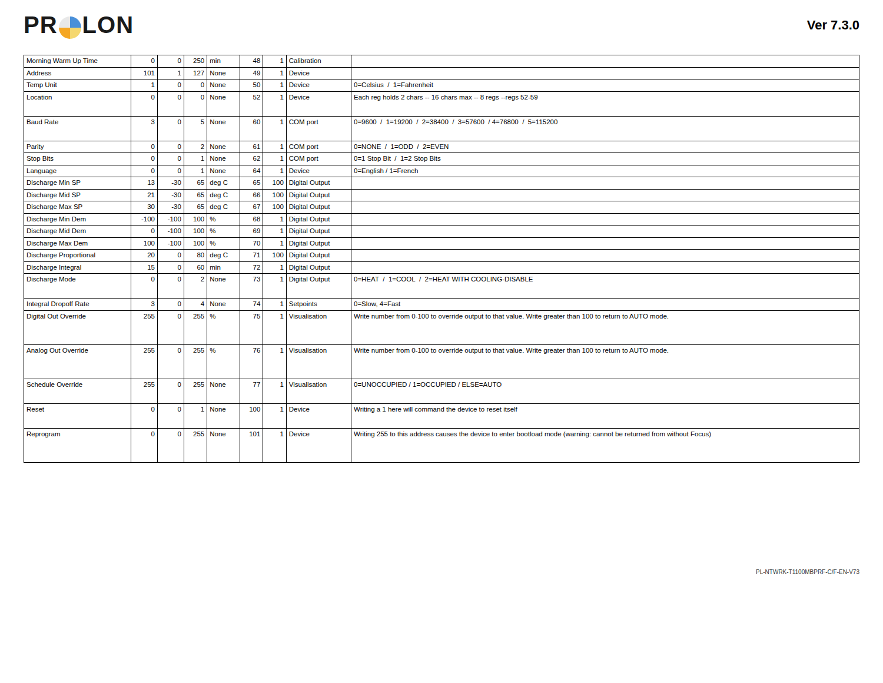PR LON
Ver 7.3.0
| Morning Warm Up Time | 0 | 0 | 250 | min | 48 | 1 | Calibration | |
| Address | 101 | 1 | 127 | None | 49 | 1 | Device | |
| Temp Unit | 1 | 0 | 0 | None | 50 | 1 | Device | 0=Celsius / 1=Fahrenheit |
| Location | 0 | 0 | 0 | None | 52 | 1 | Device | Each reg holds 2 chars -- 16 chars max -- 8 regs --regs 52-59 |
| Baud Rate | 3 | 0 | 5 | None | 60 | 1 | COM port | 0=9600 / 1=19200 / 2=38400 / 3=57600 / 4=76800 / 5=115200 |
| Parity | 0 | 0 | 2 | None | 61 | 1 | COM port | 0=NONE / 1=ODD / 2=EVEN |
| Stop Bits | 0 | 0 | 1 | None | 62 | 1 | COM port | 0=1 Stop Bit / 1=2 Stop Bits |
| Language | 0 | 0 | 1 | None | 64 | 1 | Device | 0=English / 1=French |
| Discharge Min SP | 13 | -30 | 65 | deg C | 65 | 100 | Digital Output | |
| Discharge Mid SP | 21 | -30 | 65 | deg C | 66 | 100 | Digital Output | |
| Discharge Max SP | 30 | -30 | 65 | deg C | 67 | 100 | Digital Output | |
| Discharge Min Dem | -100 | -100 | 100 | % | 68 | 1 | Digital Output | |
| Discharge Mid Dem | 0 | -100 | 100 | % | 69 | 1 | Digital Output | |
| Discharge Max Dem | 100 | -100 | 100 | % | 70 | 1 | Digital Output | |
| Discharge Proportional | 20 | 0 | 80 | deg C | 71 | 100 | Digital Output | |
| Discharge Integral | 15 | 0 | 60 | min | 72 | 1 | Digital Output | |
| Discharge Mode | 0 | 0 | 2 | None | 73 | 1 | Digital Output | 0=HEAT / 1=COOL / 2=HEAT WITH COOLING-DISABLE |
| Integral Dropoff Rate | 3 | 0 | 4 | None | 74 | 1 | Setpoints | 0=Slow, 4=Fast |
| Digital Out Override | 255 | 0 | 255 | % | 75 | 1 | Visualisation | Write number from 0-100 to override output to that value. Write greater than 100 to return to AUTO mode. |
| Analog Out Override | 255 | 0 | 255 | % | 76 | 1 | Visualisation | Write number from 0-100 to override output to that value. Write greater than 100 to return to AUTO mode. |
| Schedule Override | 255 | 0 | 255 | None | 77 | 1 | Visualisation | 0=UNOCCUPIED / 1=OCCUPIED / ELSE=AUTO |
| Reset | 0 | 0 | 1 | None | 100 | 1 | Device | Writing a 1 here will command the device to reset itself |
| Reprogram | 0 | 0 | 255 | None | 101 | 1 | Device | Writing 255 to this address causes the device to enter bootload mode (warning: cannot be returned from without Focus) |
PL-NTWRK-T1100MBPRF-C/F-EN-V73